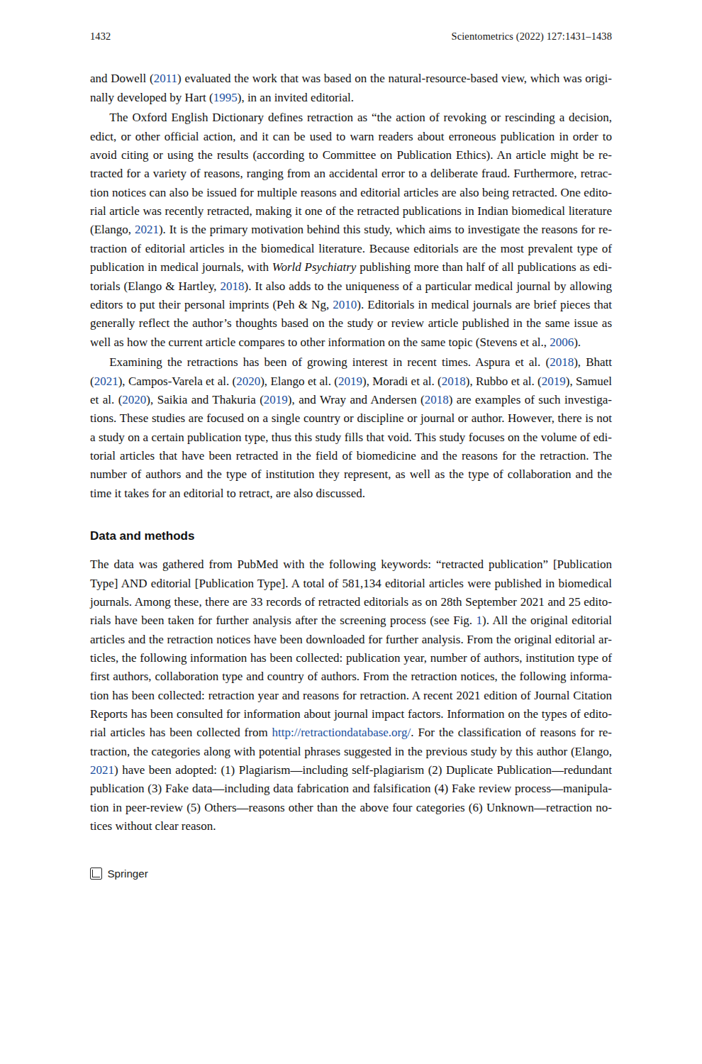1432 Scientometrics (2022) 127:1431–1438
and Dowell (2011) evaluated the work that was based on the natural-resource-based view, which was originally developed by Hart (1995), in an invited editorial.
The Oxford English Dictionary defines retraction as “the action of revoking or rescinding a decision, edict, or other official action, and it can be used to warn readers about erroneous publication in order to avoid citing or using the results (according to Committee on Publication Ethics). An article might be retracted for a variety of reasons, ranging from an accidental error to a deliberate fraud. Furthermore, retraction notices can also be issued for multiple reasons and editorial articles are also being retracted. One editorial article was recently retracted, making it one of the retracted publications in Indian biomedical literature (Elango, 2021). It is the primary motivation behind this study, which aims to investigate the reasons for retraction of editorial articles in the biomedical literature. Because editorials are the most prevalent type of publication in medical journals, with World Psychiatry publishing more than half of all publications as editorials (Elango & Hartley, 2018). It also adds to the uniqueness of a particular medical journal by allowing editors to put their personal imprints (Peh & Ng, 2010). Editorials in medical journals are brief pieces that generally reflect the author’s thoughts based on the study or review article published in the same issue as well as how the current article compares to other information on the same topic (Stevens et al., 2006).
Examining the retractions has been of growing interest in recent times. Aspura et al. (2018), Bhatt (2021), Campos-Varela et al. (2020), Elango et al. (2019), Moradi et al. (2018), Rubbo et al. (2019), Samuel et al. (2020), Saikia and Thakuria (2019), and Wray and Andersen (2018) are examples of such investigations. These studies are focused on a single country or discipline or journal or author. However, there is not a study on a certain publication type, thus this study fills that void. This study focuses on the volume of editorial articles that have been retracted in the field of biomedicine and the reasons for the retraction. The number of authors and the type of institution they represent, as well as the type of collaboration and the time it takes for an editorial to retract, are also discussed.
Data and methods
The data was gathered from PubMed with the following keywords: “retracted publication” [Publication Type] AND editorial [Publication Type]. A total of 581,134 editorial articles were published in biomedical journals. Among these, there are 33 records of retracted editorials as on 28th September 2021 and 25 editorials have been taken for further analysis after the screening process (see Fig. 1). All the original editorial articles and the retraction notices have been downloaded for further analysis. From the original editorial articles, the following information has been collected: publication year, number of authors, institution type of first authors, collaboration type and country of authors. From the retraction notices, the following information has been collected: retraction year and reasons for retraction. A recent 2021 edition of Journal Citation Reports has been consulted for information about journal impact factors. Information on the types of editorial articles has been collected from http://retractiondatabase.org/. For the classification of reasons for retraction, the categories along with potential phrases suggested in the previous study by this author (Elango, 2021) have been adopted: (1) Plagiarism—including self-plagiarism (2) Duplicate Publication—redundant publication (3) Fake data—including data fabrication and falsification (4) Fake review process—manipulation in peer-review (5) Others—reasons other than the above four categories (6) Unknown—retraction notices without clear reason.
Springer